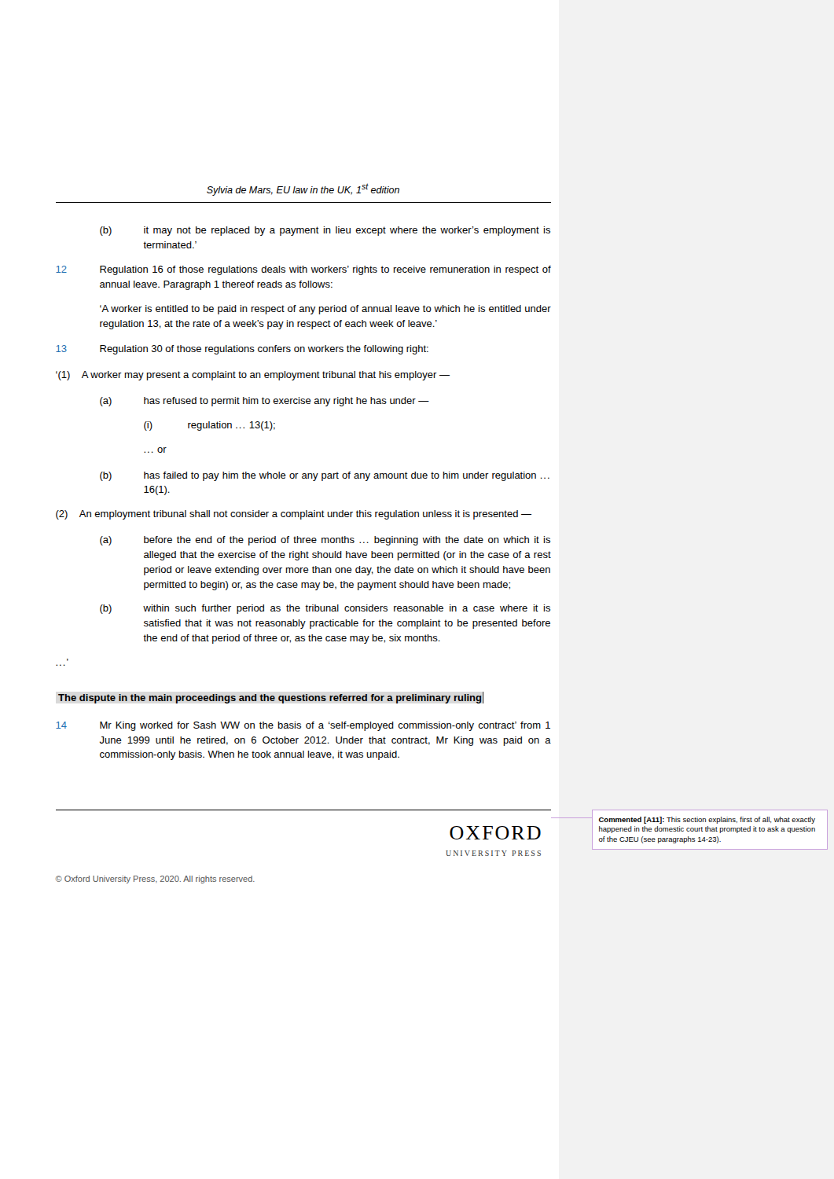Sylvia de Mars, EU law in the UK, 1st edition
(b) it may not be replaced by a payment in lieu except where the worker’s employment is terminated.’
12
Regulation 16 of those regulations deals with workers’ rights to receive remuneration in respect of annual leave. Paragraph 1 thereof reads as follows:
‘A worker is entitled to be paid in respect of any period of annual leave to which he is entitled under regulation 13, at the rate of a week’s pay in respect of each week of leave.’
13
Regulation 30 of those regulations confers on workers the following right:
‘(1) A worker may present a complaint to an employment tribunal that his employer —
(a) has refused to permit him to exercise any right he has under —
(i) regulation ... 13(1);
... or
(b) has failed to pay him the whole or any part of any amount due to him under regulation ... 16(1).
(2) An employment tribunal shall not consider a complaint under this regulation unless it is presented —
(a) before the end of the period of three months ... beginning with the date on which it is alleged that the exercise of the right should have been permitted (or in the case of a rest period or leave extending over more than one day, the date on which it should have been permitted to begin) or, as the case may be, the payment should have been made;
(b) within such further period as the tribunal considers reasonable in a case where it is satisfied that it was not reasonably practicable for the complaint to be presented before the end of that period of three or, as the case may be, six months.
...’
The dispute in the main proceedings and the questions referred for a preliminary ruling
14
Mr King worked for Sash WW on the basis of a ‘self-employed commission-only contract’ from 1 June 1999 until he retired, on 6 October 2012. Under that contract, Mr King was paid on a commission-only basis. When he took annual leave, it was unpaid.
Commented [A11]: This section explains, first of all, what exactly happened in the domestic court that prompted it to ask a question of the CJEU (see paragraphs 14-23).
OXFORD
UNIVERSITY PRESS
© Oxford University Press, 2020. All rights reserved.